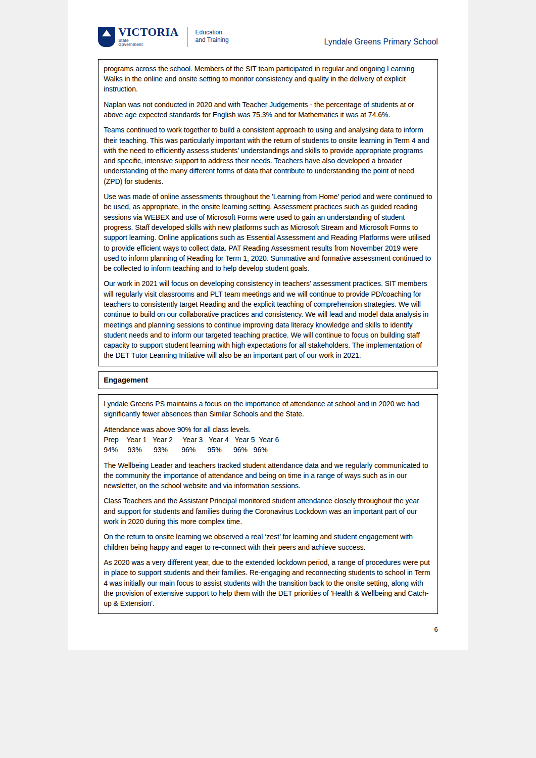VICTORIA
State
Government
Education
and Training
Lyndale Greens Primary School
programs across the school. Members of the SIT team participated in regular and ongoing Learning Walks in the online and onsite setting to monitor consistency and quality in the delivery of explicit instruction.
Naplan was not conducted in 2020 and with Teacher Judgements - the percentage of students at or above age expected standards for English was 75.3% and for Mathematics it was at 74.6%.
Teams continued to work together to build a consistent approach to using and analysing data to inform their teaching. This was particularly important with the return of students to onsite learning in Term 4 and with the need to efficiently assess students’ understandings and skills to provide appropriate programs and specific, intensive support to address their needs. Teachers have also developed a broader understanding of the many different forms of data that contribute to understanding the point of need (ZPD) for students.
Use was made of online assessments throughout the 'Learning from Home' period and were continued to be used, as appropriate, in the onsite learning setting. Assessment practices such as guided reading sessions via WEBEX and use of Microsoft Forms were used to gain an understanding of student progress. Staff developed skills with new platforms such as Microsoft Stream and Microsoft Forms to support learning. Online applications such as Essential Assessment and Reading Platforms were utilised to provide efficient ways to collect data. PAT Reading Assessment results from November 2019 were used to inform planning of Reading for Term 1, 2020. Summative and formative assessment continued to be collected to inform teaching and to help develop student goals.
Our work in 2021 will focus on developing consistency in teachers' assessment practices. SIT members will regularly visit classrooms and PLT team meetings and we will continue to provide PD/coaching for teachers to consistently target Reading and the explicit teaching of comprehension strategies. We will continue to build on our collaborative practices and consistency. We will lead and model data analysis in meetings and planning sessions to continue improving data literacy knowledge and skills to identify student needs and to inform our targeted teaching practice. We will continue to focus on building staff capacity to support student learning with high expectations for all stakeholders. The implementation of the DET Tutor Learning Initiative will also be an important part of our work in 2021.
Engagement
Lyndale Greens PS maintains a focus on the importance of attendance at school and in 2020 we had significantly fewer absences than Similar Schools and the State.
Attendance was above 90% for all class levels.
Prep Year 1 Year 2 Year 3 Year 4 Year 5 Year 6
94% 93% 93% 96% 95% 96% 96%
The Wellbeing Leader and teachers tracked student attendance data and we regularly communicated to the community the importance of attendance and being on time in a range of ways such as in our newsletter, on the school website and via information sessions.
Class Teachers and the Assistant Principal monitored student attendance closely throughout the year and support for students and families during the Coronavirus Lockdown was an important part of our work in 2020 during this more complex time.
On the return to onsite learning we observed a real ‘zest’ for learning and student engagement with children being happy and eager to re-connect with their peers and achieve success.
As 2020 was a very different year, due to the extended lockdown period, a range of procedures were put in place to support students and their families. Re-engaging and reconnecting students to school in Term 4 was initially our main focus to assist students with the transition back to the onsite setting, along with the provision of extensive support to help them with the DET priorities of 'Health & Wellbeing and Catch-up & Extension'.
6